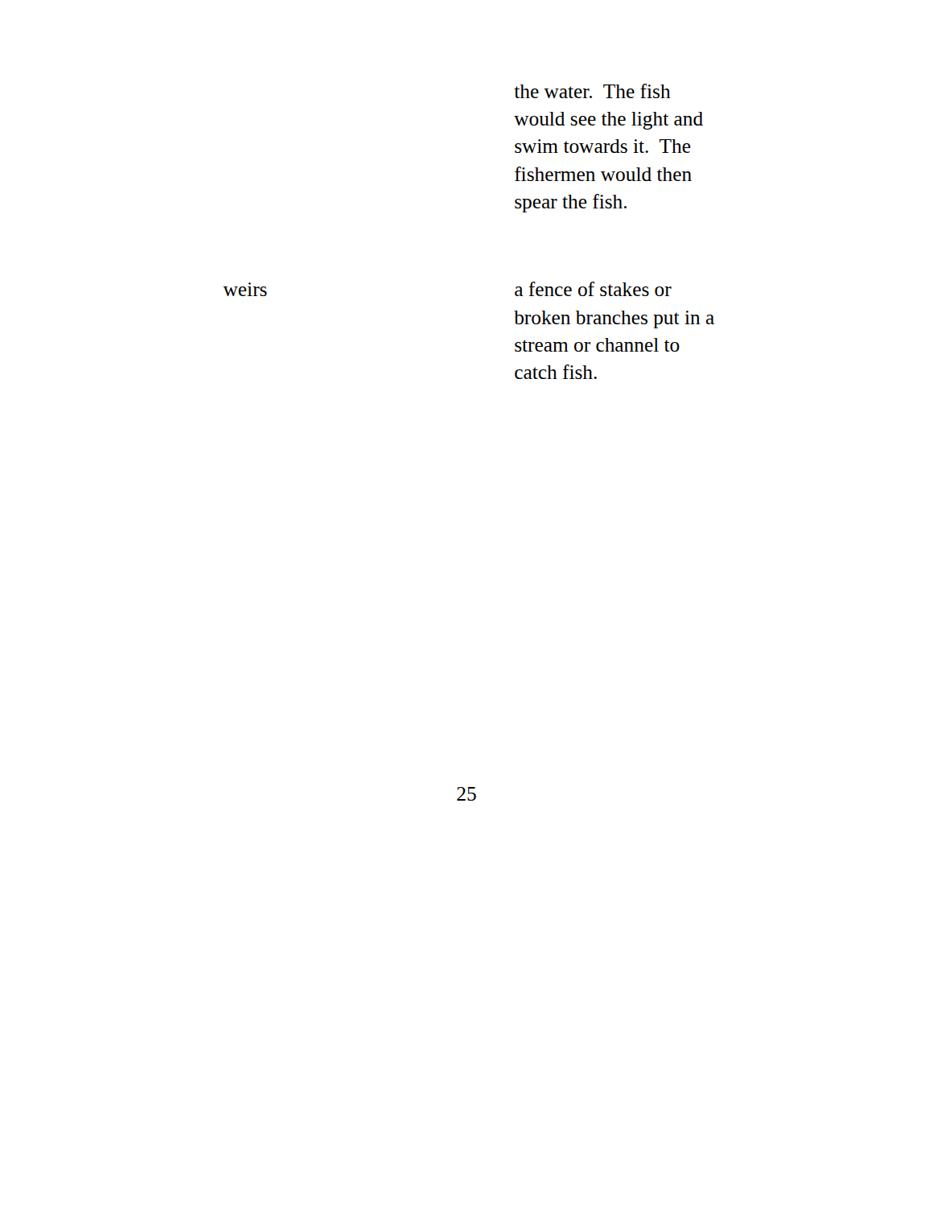the water. The fish would see the light and swim towards it. The fishermen would then spear the fish.
weirs
a fence of stakes or broken branches put in a stream or channel to catch fish.
25